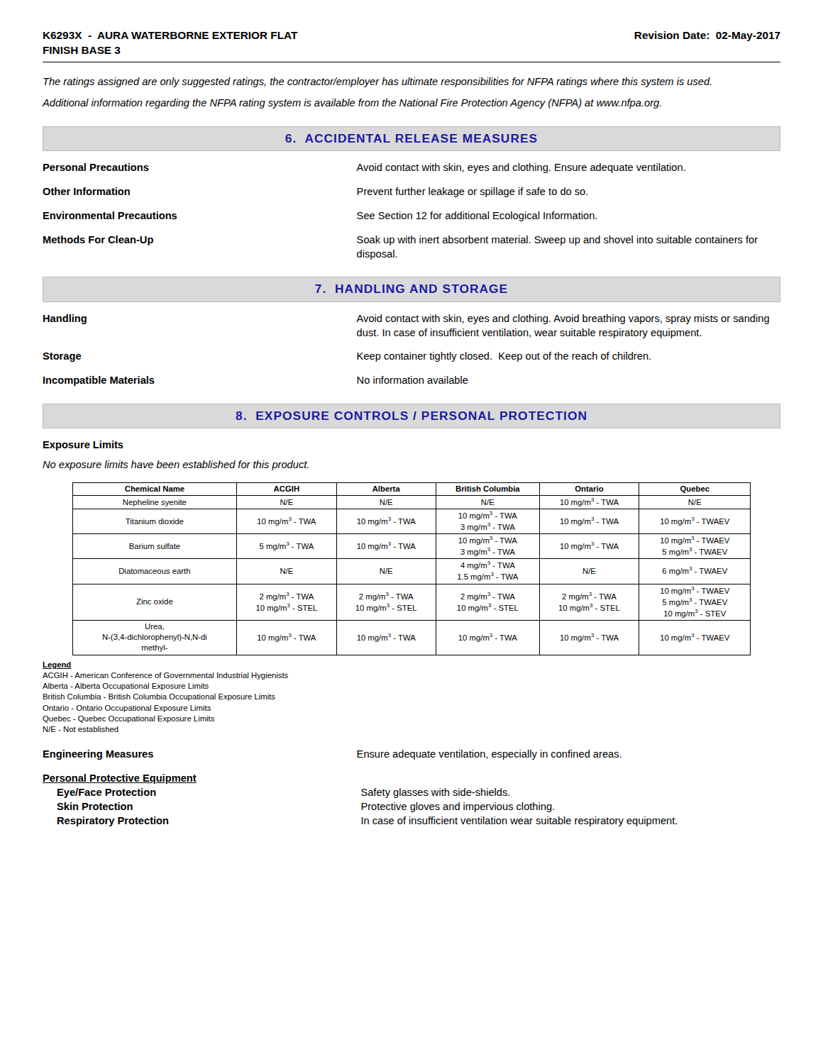K6293X - AURA WATERBORNE EXTERIOR FLAT
FINISH BASE 3
Revision Date: 02-May-2017
The ratings assigned are only suggested ratings, the contractor/employer has ultimate responsibilities for NFPA ratings where this system is used.
Additional information regarding the NFPA rating system is available from the National Fire Protection Agency (NFPA) at www.nfpa.org.
6. ACCIDENTAL RELEASE MEASURES
Personal Precautions
Avoid contact with skin, eyes and clothing. Ensure adequate ventilation.
Other Information
Prevent further leakage or spillage if safe to do so.
Environmental Precautions
See Section 12 for additional Ecological Information.
Methods For Clean-Up
Soak up with inert absorbent material. Sweep up and shovel into suitable containers for disposal.
7. HANDLING AND STORAGE
Handling
Avoid contact with skin, eyes and clothing. Avoid breathing vapors, spray mists or sanding dust. In case of insufficient ventilation, wear suitable respiratory equipment.
Storage
Keep container tightly closed. Keep out of the reach of children.
Incompatible Materials
No information available
8. EXPOSURE CONTROLS / PERSONAL PROTECTION
Exposure Limits
No exposure limits have been established for this product.
| Chemical Name | ACGIH | Alberta | British Columbia | Ontario | Quebec |
| --- | --- | --- | --- | --- | --- |
| Nepheline syenite | N/E | N/E | N/E | 10 mg/m 3 - TWA | N/E |
| Titanium dioxide | 10 mg/m 3 - TWA | 10 mg/m 3 - TWA | 10 mg/m 3 - TWA 3 mg/m 3 - TWA | 10 mg/m 3 - TWA | 10 mg/m 3 - TWAEV |
| Barium sulfate | 5 mg/m 3 - TWA | 10 mg/m 3 - TWA | 10 mg/m 3 - TWA 3 mg/m 3 - TWA | 10 mg/m 3 - TWA | 10 mg/m 3 - TWAEV 5 mg/m 3 - TWAEV |
| Diatomaceous earth | N/E | N/E | 4 mg/m 3 - TWA 1.5 mg/m 3 - TWA | N/E | 6 mg/m 3 - TWAEV |
| Zinc oxide | 2 mg/m 3 - TWA 10 mg/m 3 - STEL | 2 mg/m 3 - TWA 10 mg/m 3 - STEL | 2 mg/m 3 - TWA 10 mg/m 3 - STEL | 2 mg/m 3 - TWA 10 mg/m 3 - STEL | 10 mg/m 3 - TWAEV 5 mg/m 3 - TWAEV 10 mg/m 3 - STEV |
| Urea, N-(3,4-dichlorophenyl)-N,N-di methyl- | 10 mg/m 3 - TWA | 10 mg/m 3 - TWA | 10 mg/m 3 - TWA | 10 mg/m 3 - TWA | 10 mg/m 3 - TWAEV |
Legend
ACGIH - American Conference of Governmental Industrial Hygienists
Alberta - Alberta Occupational Exposure Limits
British Columbia - British Columbia Occupational Exposure Limits
Ontario - Ontario Occupational Exposure Limits
Quebec - Quebec Occupational Exposure Limits
N/E - Not established
Engineering Measures
Ensure adequate ventilation, especially in confined areas.
Personal Protective Equipment
Eye/Face Protection
Safety glasses with side-shields.
Skin Protection
Protective gloves and impervious clothing.
Respiratory Protection
In case of insufficient ventilation wear suitable respiratory equipment.